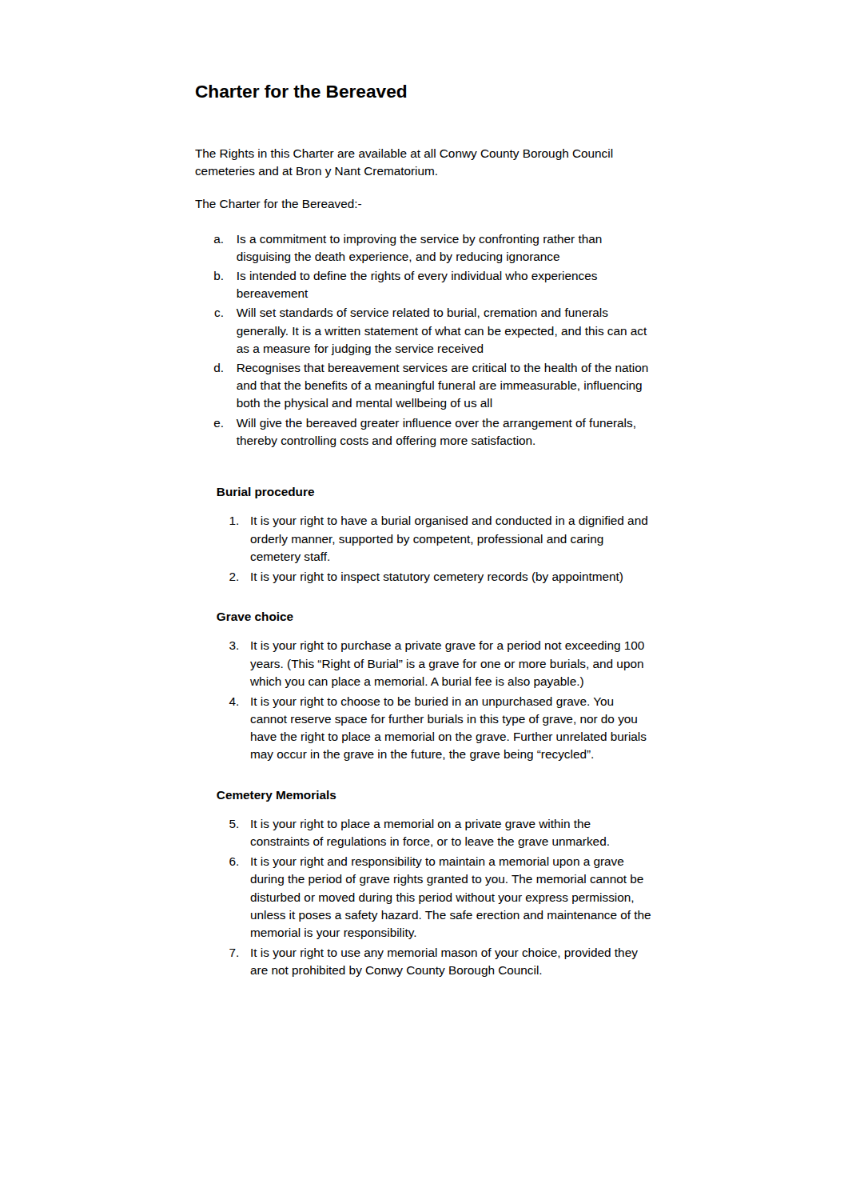Charter for the Bereaved
The Rights in this Charter are available at all Conwy County Borough Council cemeteries and at Bron y Nant Crematorium.
The Charter for the Bereaved:-
Is a commitment to improving the service by confronting rather than disguising the death experience, and by reducing ignorance
Is intended to define the rights of every individual who experiences bereavement
Will set standards of service related to burial, cremation and funerals generally. It is a written statement of what can be expected, and this can act as a measure for judging the service received
Recognises that bereavement services are critical to the health of the nation and that the benefits of a meaningful funeral are immeasurable, influencing both the physical and mental wellbeing of us all
Will give the bereaved greater influence over the arrangement of funerals, thereby controlling costs and offering more satisfaction.
Burial procedure
It is your right to have a burial organised and conducted in a dignified and orderly manner, supported by competent, professional and caring cemetery staff.
It is your right to inspect statutory cemetery records (by appointment)
Grave choice
It is your right to purchase a private grave for a period not exceeding 100 years. (This “Right of Burial” is a grave for one or more burials, and upon which you can place a memorial. A burial fee is also payable.)
It is your right to choose to be buried in an unpurchased grave. You cannot reserve space for further burials in this type of grave, nor do you have the right to place a memorial on the grave. Further unrelated burials may occur in the grave in the future, the grave being “recycled”.
Cemetery Memorials
It is your right to place a memorial on a private grave within the constraints of regulations in force, or to leave the grave unmarked.
It is your right and responsibility to maintain a memorial upon a grave during the period of grave rights granted to you. The memorial cannot be disturbed or moved during this period without your express permission, unless it poses a safety hazard. The safe erection and maintenance of the memorial is your responsibility.
It is your right to use any memorial mason of your choice, provided they are not prohibited by Conwy County Borough Council.